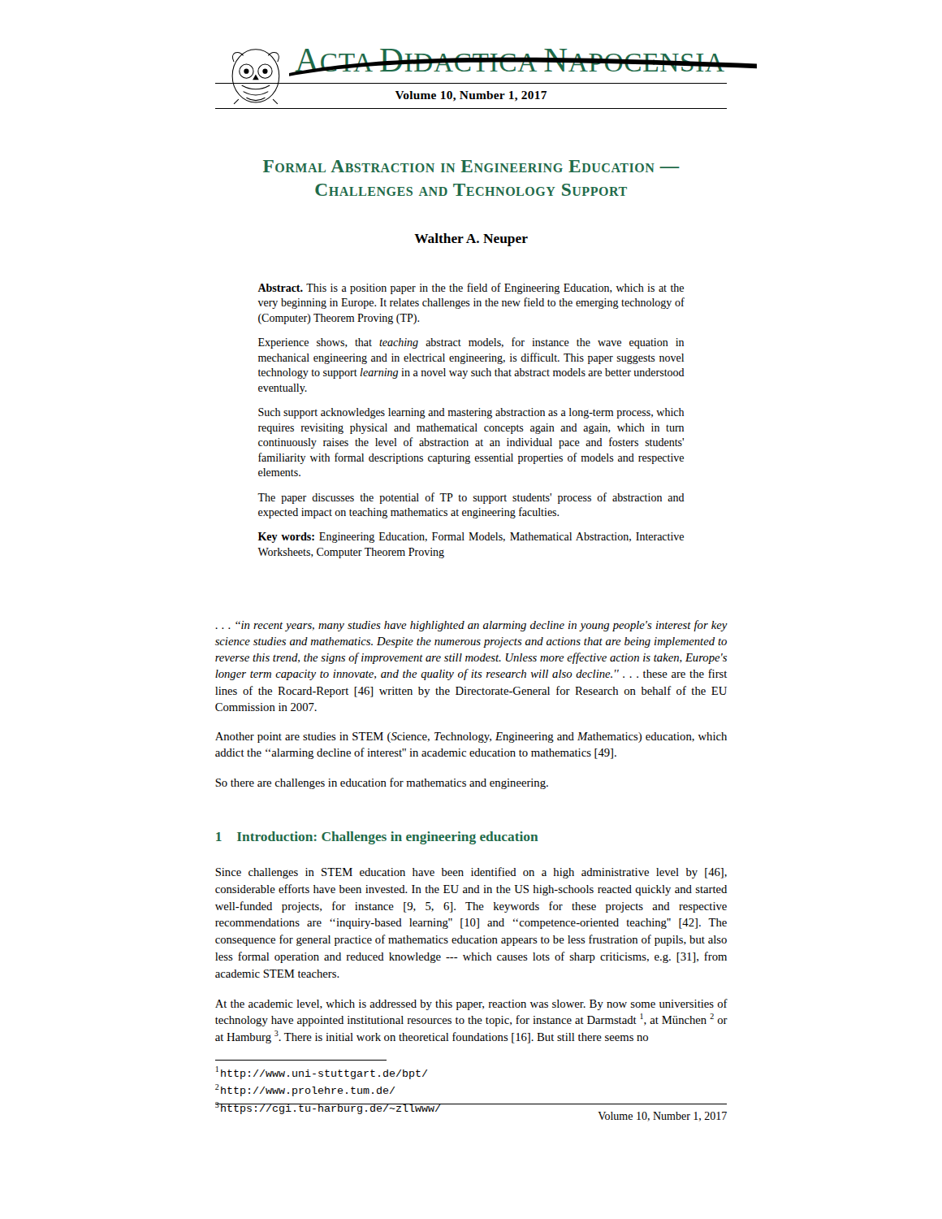ACTA DIDACTICA NAPOCENSIA
Volume 10, Number 1, 2017
Formal Abstraction in Engineering Education —
Challenges and Technology Support
Walther A. Neuper
Abstract. This is a position paper in the the field of Engineering Education, which is at the very beginning in Europe. It relates challenges in the new field to the emerging technology of (Computer) Theorem Proving (TP).
Experience shows, that teaching abstract models, for instance the wave equation in mechanical engineering and in electrical engineering, is difficult. This paper suggests novel technology to support learning in a novel way such that abstract models are better understood eventually.
Such support acknowledges learning and mastering abstraction as a long-term process, which requires revisiting physical and mathematical concepts again and again, which in turn continuously raises the level of abstraction at an individual pace and fosters students' familiarity with formal descriptions capturing essential properties of models and respective elements.
The paper discusses the potential of TP to support students' process of abstraction and expected impact on teaching mathematics at engineering faculties.
Key words: Engineering Education, Formal Models, Mathematical Abstraction, Interactive Worksheets, Computer Theorem Proving
. . . ‘‘in recent years, many studies have highlighted an alarming decline in young people's interest for key science studies and mathematics. Despite the numerous projects and actions that are being implemented to reverse this trend, the signs of improvement are still modest. Unless more effective action is taken, Europe's longer term capacity to innovate, and the quality of its research will also decline.'' . . . these are the first lines of the Rocard-Report [46] written by the Directorate-General for Research on behalf of the EU Commission in 2007.
Another point are studies in STEM (Science, Technology, Engineering and Mathematics) education, which addict the ‘‘alarming decline of interest'' in academic education to mathematics [49].
So there are challenges in education for mathematics and engineering.
1 Introduction: Challenges in engineering education
Since challenges in STEM education have been identified on a high administrative level by [46], considerable efforts have been invested. In the EU and in the US high-schools reacted quickly and started well-funded projects, for instance [9, 5, 6]. The keywords for these projects and respective recommendations are ‘‘inquiry-based learning'' [10] and ‘‘competence-oriented teaching'' [42]. The consequence for general practice of mathematics education appears to be less frustration of pupils, but also less formal operation and reduced knowledge --- which causes lots of sharp criticisms, e.g. [31], from academic STEM teachers.
At the academic level, which is addressed by this paper, reaction was slower. By now some universities of technology have appointed institutional resources to the topic, for instance at Darmstadt 1, at München 2 or at Hamburg 3. There is initial work on theoretical foundations [16]. But still there seems no
1http://www.uni-stuttgart.de/bpt/
2http://www.prolehre.tum.de/
3https://cgi.tu-harburg.de/~zllwww/
Volume 10, Number 1, 2017